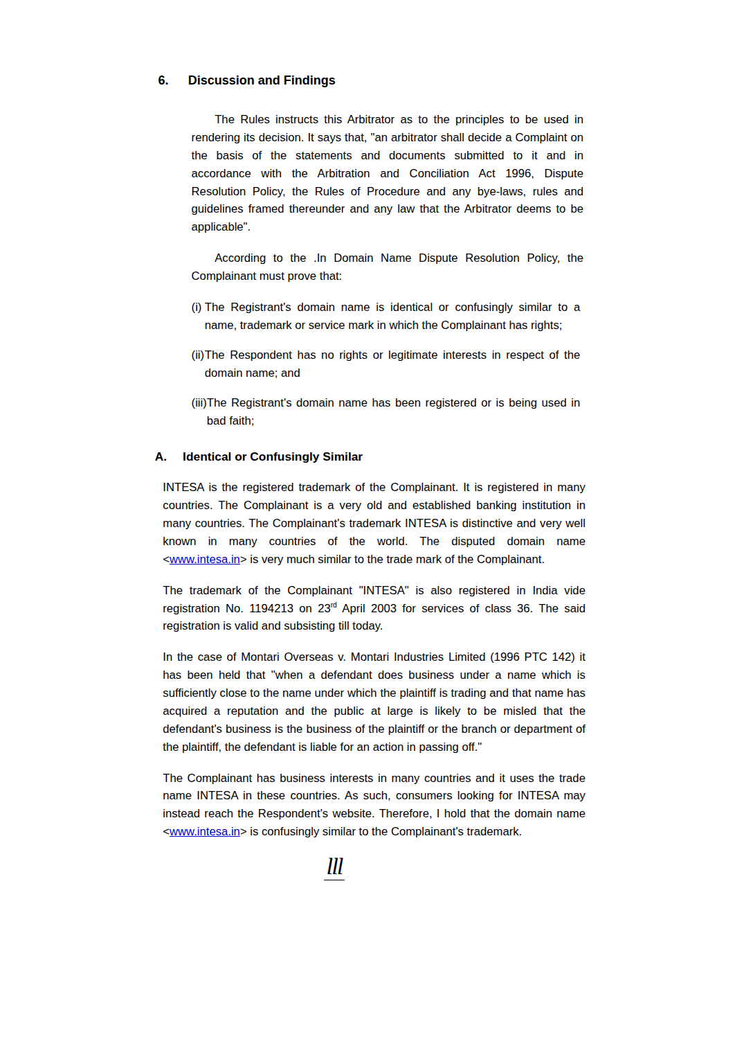6. Discussion and Findings
The Rules instructs this Arbitrator as to the principles to be used in rendering its decision. It says that, "an arbitrator shall decide a Complaint on the basis of the statements and documents submitted to it and in accordance with the Arbitration and Conciliation Act 1996, Dispute Resolution Policy, the Rules of Procedure and any bye-laws, rules and guidelines framed thereunder and any law that the Arbitrator deems to be applicable".
According to the .In Domain Name Dispute Resolution Policy, the Complainant must prove that:
(i) The Registrant's domain name is identical or confusingly similar to a name, trademark or service mark in which the Complainant has rights;
(ii) The Respondent has no rights or legitimate interests in respect of the domain name; and
(iii) The Registrant's domain name has been registered or is being used in bad faith;
A. Identical or Confusingly Similar
INTESA is the registered trademark of the Complainant. It is registered in many countries. The Complainant is a very old and established banking institution in many countries. The Complainant's trademark INTESA is distinctive and very well known in many countries of the world. The disputed domain name <www.intesa.in> is very much similar to the trade mark of the Complainant.
The trademark of the Complainant "INTESA" is also registered in India vide registration No. 1194213 on 23rd April 2003 for services of class 36. The said registration is valid and subsisting till today.
In the case of Montari Overseas v. Montari Industries Limited (1996 PTC 142) it has been held that "when a defendant does business under a name which is sufficiently close to the name under which the plaintiff is trading and that name has acquired a reputation and the public at large is likely to be misled that the defendant's business is the business of the plaintiff or the branch or department of the plaintiff, the defendant is liable for an action in passing off."
The Complainant has business interests in many countries and it uses the trade name INTESA in these countries. As such, consumers looking for INTESA may instead reach the Respondent's website. Therefore, I hold that the domain name <www.intesa.in> is confusingly similar to the Complainant's trademark.
lll